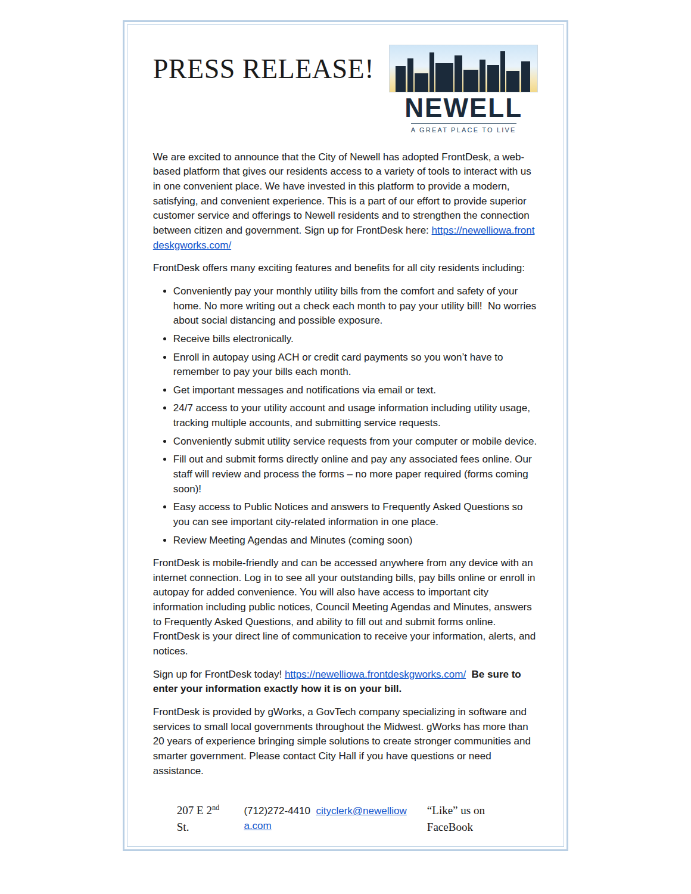Press Release!
NEWELL
A GREAT PLACE TO LIVE
We are excited to announce that the City of Newell has adopted FrontDesk, a web-based platform that gives our residents access to a variety of tools to interact with us in one convenient place. We have invested in this platform to provide a modern, satisfying, and convenient experience. This is a part of our effort to provide superior customer service and offerings to Newell residents and to strengthen the connection between citizen and government. Sign up for FrontDesk here: https://newelliowa.frontdeskgworks.com/
FrontDesk offers many exciting features and benefits for all city residents including:
Conveniently pay your monthly utility bills from the comfort and safety of your home. No more writing out a check each month to pay your utility bill! No worries about social distancing and possible exposure.
Receive bills electronically.
Enroll in autopay using ACH or credit card payments so you won’t have to remember to pay your bills each month.
Get important messages and notifications via email or text.
24/7 access to your utility account and usage information including utility usage, tracking multiple accounts, and submitting service requests.
Conveniently submit utility service requests from your computer or mobile device.
Fill out and submit forms directly online and pay any associated fees online. Our staff will review and process the forms – no more paper required (forms coming soon)!
Easy access to Public Notices and answers to Frequently Asked Questions so you can see important city-related information in one place.
Review Meeting Agendas and Minutes (coming soon)
FrontDesk is mobile-friendly and can be accessed anywhere from any device with an internet connection. Log in to see all your outstanding bills, pay bills online or enroll in autopay for added convenience. You will also have access to important city information including public notices, Council Meeting Agendas and Minutes, answers to Frequently Asked Questions, and ability to fill out and submit forms online. FrontDesk is your direct line of communication to receive your information, alerts, and notices.
Sign up for FrontDesk today! https://newelliowa.frontdeskgworks.com/ Be sure to enter your information exactly how it is on your bill.
FrontDesk is provided by gWorks, a GovTech company specializing in software and services to small local governments throughout the Midwest. gWorks has more than 20 years of experience bringing simple solutions to create stronger communities and smarter government. Please contact City Hall if you have questions or need assistance.
207 E 2nd St. (712)272-4410 cityclerk@newelliowa.com “Like” us on FaceBook